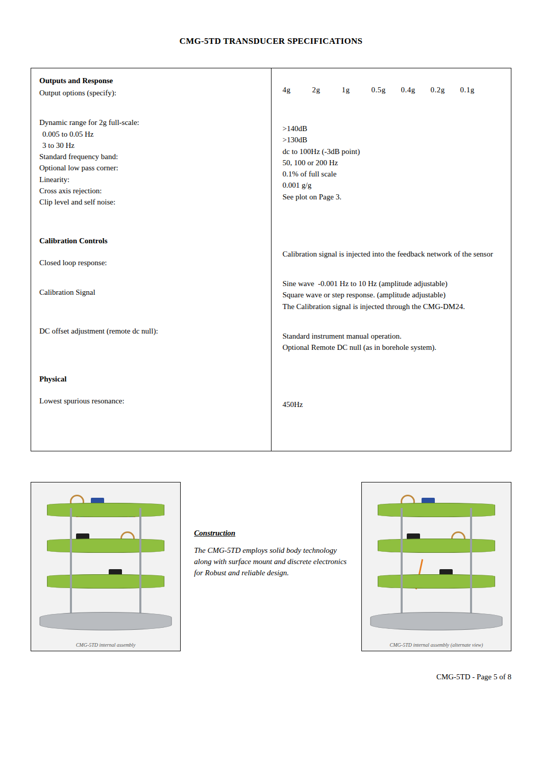CMG-5TD TRANSDUCER SPECIFICATIONS
| Outputs and Response Output options (specify): Dynamic range for 2g full-scale: 0.005 to 0.05 Hz 3 to 30 Hz Standard frequency band: Optional low pass corner: Linearity: Cross axis rejection: Clip level and self noise: Calibration Controls Closed loop response: Calibration Signal DC offset adjustment (remote dc null): Physical Lowest spurious resonance: | 4g 2g 1g 0.5g 0.4g 0.2g 0.1g >140dB >130dB dc to 100Hz (-3dB point) 50, 100 or 200 Hz 0.1% of full scale 0.001 g/g See plot on Page 3. Calibration signal is injected into the feedback network of the sensor Sine wave -0.001 Hz to 10 Hz (amplitude adjustable) Square wave or step response. (amplitude adjustable) The Calibration signal is injected through the CMG-DM24. Standard instrument manual operation. Optional Remote DC null (as in borehole system). 450Hz |
CMG-5TD internal assembly
Construction
The CMG-5TD employs solid body technology along with surface mount and discrete electronics for Robust and reliable design.
CMG-5TD internal assembly (alternate view)
CMG-5TD - Page 5 of 8